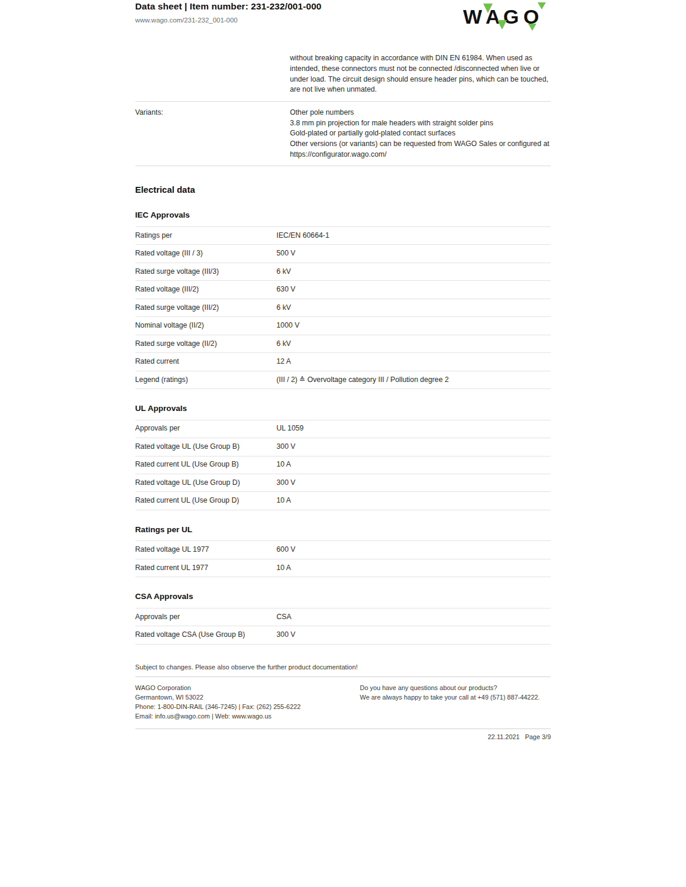Data sheet | Item number: 231-232/001-000
www.wago.com/231-232_001-000
W A G O
without breaking capacity in accordance with DIN EN 61984. When used as intended, these connectors must not be connected /disconnected when live or under load. The circuit design should ensure header pins, which can be touched, are not live when unmated.
Variants:
Other pole numbers
3.8 mm pin projection for male headers with straight solder pins
Gold-plated or partially gold-plated contact surfaces
Other versions (or variants) can be requested from WAGO Sales or configured at https://configurator.wago.com/
Electrical data
IEC Approvals
| Ratings per | IEC/EN 60664-1 |
| Rated voltage (III / 3) | 500 V |
| Rated surge voltage (III/3) | 6 kV |
| Rated voltage (III/2) | 630 V |
| Rated surge voltage (III/2) | 6 kV |
| Nominal voltage (II/2) | 1000 V |
| Rated surge voltage (II/2) | 6 kV |
| Rated current | 12 A |
| Legend (ratings) | (III / 2) ≙ Overvoltage category III / Pollution degree 2 |
UL Approvals
| Approvals per | UL 1059 |
| Rated voltage UL (Use Group B) | 300 V |
| Rated current UL (Use Group B) | 10 A |
| Rated voltage UL (Use Group D) | 300 V |
| Rated current UL (Use Group D) | 10 A |
Ratings per UL
| Rated voltage UL 1977 | 600 V |
| Rated current UL 1977 | 10 A |
CSA Approvals
| Approvals per | CSA |
| Rated voltage CSA (Use Group B) | 300 V |
Subject to changes. Please also observe the further product documentation!
WAGO Corporation
Germantown, WI 53022
Phone: 1-800-DIN-RAIL (346-7245) | Fax: (262) 255-6222
Email: info.us@wago.com | Web: www.wago.us
Do you have any questions about our products?
We are always happy to take your call at +49 (571) 887-44222.
22.11.2021 Page 3/9